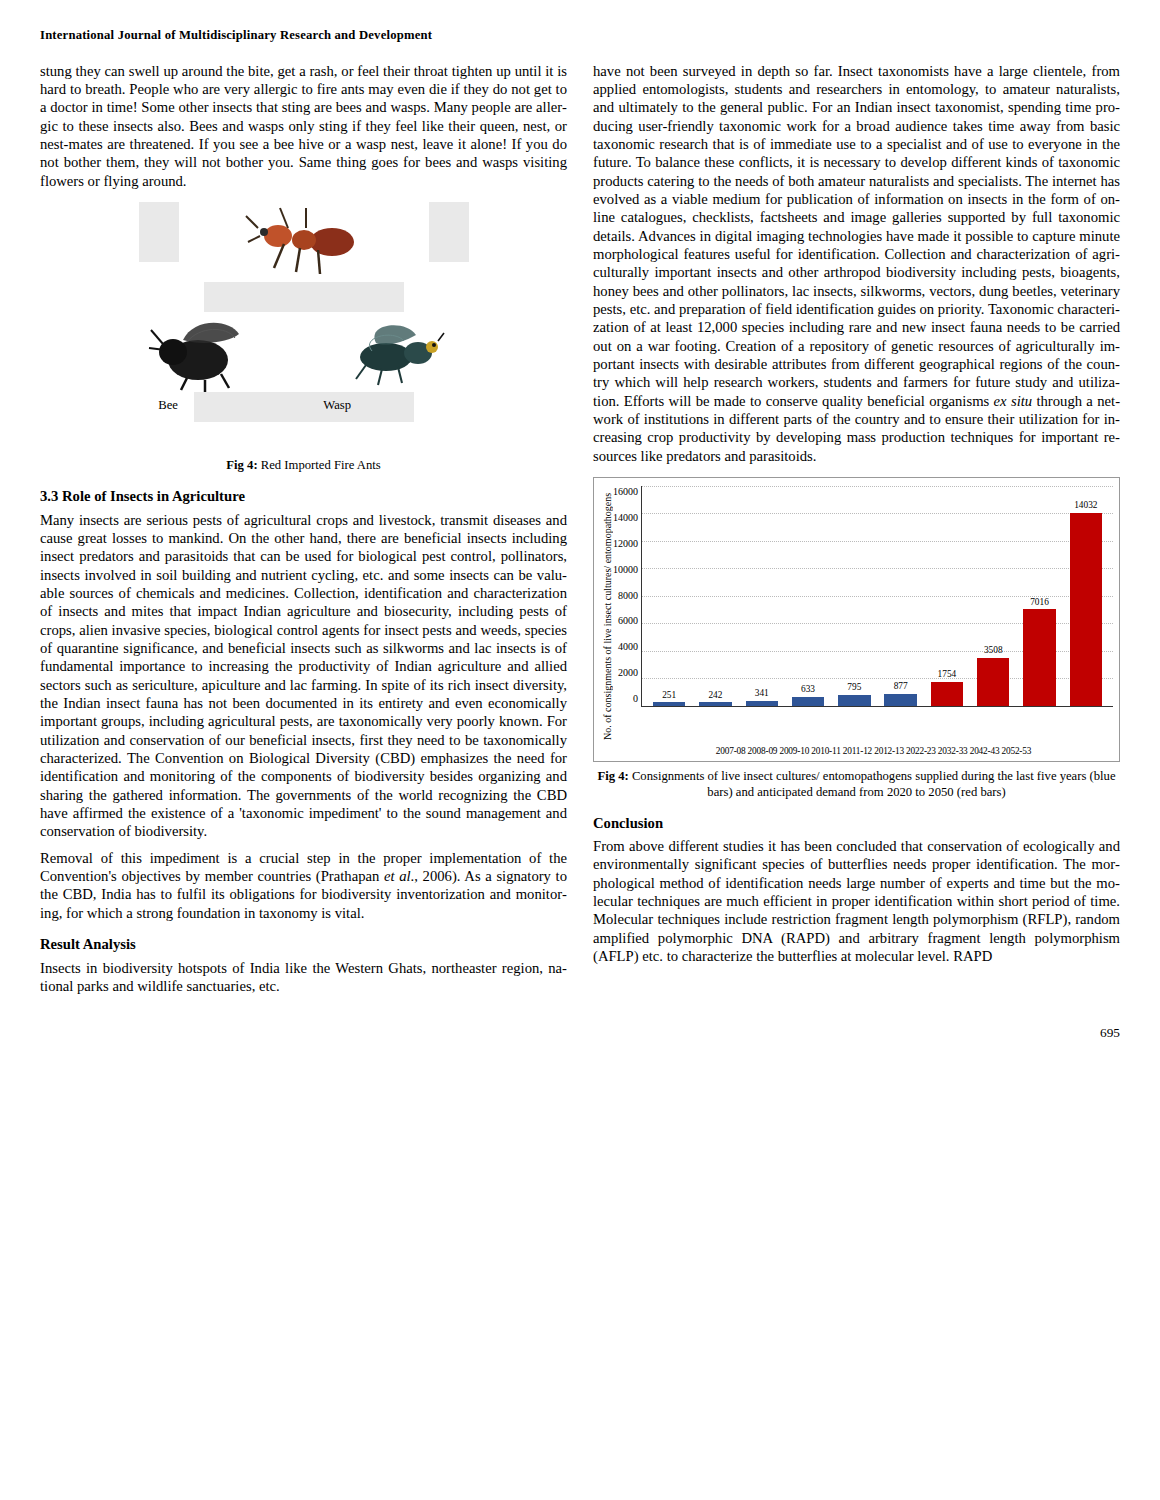International Journal of Multidisciplinary Research and Development
stung they can swell up around the bite, get a rash, or feel their throat tighten up until it is hard to breath. People who are very allergic to fire ants may even die if they do not get to a doctor in time! Some other insects that sting are bees and wasps. Many people are allergic to these insects also. Bees and wasps only sting if they feel like their queen, nest, or nest-mates are threatened. If you see a bee hive or a wasp nest, leave it alone! If you do not bother them, they will not bother you. Same thing goes for bees and wasps visiting flowers or flying around.
Bee
Wasp
Fig 4: Red Imported Fire Ants
3.3 Role of Insects in Agriculture
Many insects are serious pests of agricultural crops and livestock, transmit diseases and cause great losses to mankind. On the other hand, there are beneficial insects including insect predators and parasitoids that can be used for biological pest control, pollinators, insects involved in soil building and nutrient cycling, etc. and some insects can be valuable sources of chemicals and medicines. Collection, identification and characterization of insects and mites that impact Indian agriculture and biosecurity, including pests of crops, alien invasive species, biological control agents for insect pests and weeds, species of quarantine significance, and beneficial insects such as silkworms and lac insects is of fundamental importance to increasing the productivity of Indian agriculture and allied sectors such as sericulture, apiculture and lac farming. In spite of its rich insect diversity, the Indian insect fauna has not been documented in its entirety and even economically important groups, including agricultural pests, are taxonomically very poorly known. For utilization and conservation of our beneficial insects, first they need to be taxonomically characterized. The Convention on Biological Diversity (CBD) emphasizes the need for identification and monitoring of the components of biodiversity besides organizing and sharing the gathered information. The governments of the world recognizing the CBD have affirmed the existence of a 'taxonomic impediment' to the sound management and conservation of biodiversity.
Removal of this impediment is a crucial step in the proper implementation of the Convention's objectives by member countries (Prathapan et al., 2006). As a signatory to the CBD, India has to fulfil its obligations for biodiversity inventorization and monitoring, for which a strong foundation in taxonomy is vital.
Result Analysis
Insects in biodiversity hotspots of India like the Western Ghats, northeaster region, national parks and wildlife sanctuaries, etc.
have not been surveyed in depth so far. Insect taxonomists have a large clientele, from applied entomologists, students and researchers in entomology, to amateur naturalists, and ultimately to the general public. For an Indian insect taxonomist, spending time producing user-friendly taxonomic work for a broad audience takes time away from basic taxonomic research that is of immediate use to a specialist and of use to everyone in the future. To balance these conflicts, it is necessary to develop different kinds of taxonomic products catering to the needs of both amateur naturalists and specialists. The internet has evolved as a viable medium for publication of information on insects in the form of online catalogues, checklists, factsheets and image galleries supported by full taxonomic details. Advances in digital imaging technologies have made it possible to capture minute morphological features useful for identification. Collection and characterization of agriculturally important insects and other arthropod biodiversity including pests, bioagents, honey bees and other pollinators, lac insects, silkworms, vectors, dung beetles, veterinary pests, etc. and preparation of field identification guides on priority. Taxonomic characterization of at least 12,000 species including rare and new insect fauna needs to be carried out on a war footing. Creation of a repository of genetic resources of agriculturally important insects with desirable attributes from different geographical regions of the country which will help research workers, students and farmers for future study and utilization. Efforts will be made to conserve quality beneficial organisms ex situ through a network of institutions in different parts of the country and to ensure their utilization for increasing crop productivity by developing mass production techniques for important resources like predators and parasitoids.
No. of consignments of live insect cultures/ entomopathogens
16000 14000 12000 10000 8000 6000 4000 2000 0
251
242
341
633
795
877
1754
3508
7016
14032
2007-08 2008-09 2009-10 2010-11 2011-12 2012-13 2022-23 2032-33 2042-43 2052-53
Fig 4: Consignments of live insect cultures/ entomopathogens supplied during the last five years (blue bars) and anticipated demand from 2020 to 2050 (red bars)
Conclusion
From above different studies it has been concluded that conservation of ecologically and environmentally significant species of butterflies needs proper identification. The morphological method of identification needs large number of experts and time but the molecular techniques are much efficient in proper identification within short period of time. Molecular techniques include restriction fragment length polymorphism (RFLP), random amplified polymorphic DNA (RAPD) and arbitrary fragment length polymorphism (AFLP) etc. to characterize the butterflies at molecular level. RAPD
695